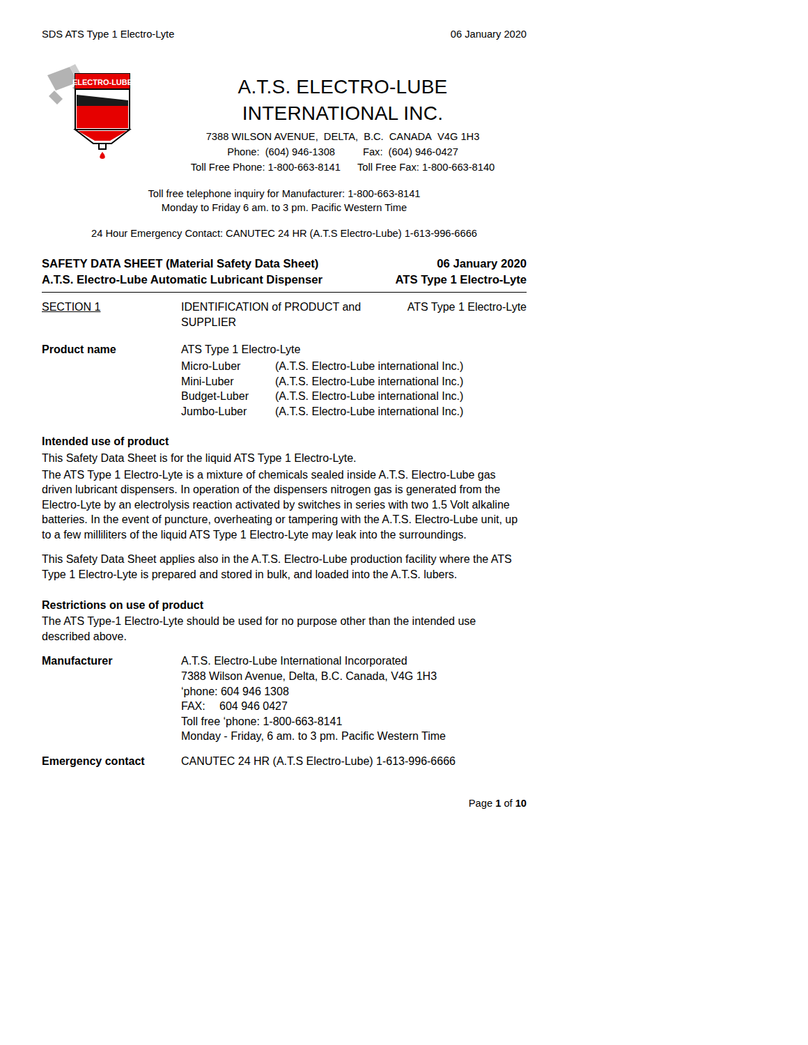SDS ATS Type 1 Electro-Lyte
06 January 2020
ELECTRO-LUBE
A.T.S. ELECTRO-LUBE INTERNATIONAL INC.
7388 WILSON AVENUE, DELTA, B.C. CANADA V4G 1H3
Phone: (604) 946-1308 Fax: (604) 946-0427
Toll Free Phone: 1-800-663-8141 Toll Free Fax: 1-800-663-8140
Toll free telephone inquiry for Manufacturer: 1-800-663-8141
Monday to Friday 6 am. to 3 pm. Pacific Western Time
24 Hour Emergency Contact: CANUTEC 24 HR (A.T.S Electro-Lube) 1-613-996-6666
SAFETY DATA SHEET (Material Safety Data Sheet)
A.T.S. Electro-Lube Automatic Lubricant Dispenser
06 January 2020
ATS Type 1 Electro-Lyte
SECTION 1
IDENTIFICATION of PRODUCT and SUPPLIER
ATS Type 1 Electro-Lyte
Product name
ATS Type 1 Electro-Lyte
Micro-Luber
(A.T.S. Electro-Lube international Inc.)
Mini-Luber
(A.T.S. Electro-Lube international Inc.)
Budget-Luber
(A.T.S. Electro-Lube international Inc.)
Jumbo-Luber
(A.T.S. Electro-Lube international Inc.)
Intended use of product
This Safety Data Sheet is for the liquid ATS Type 1 Electro-Lyte.
The ATS Type 1 Electro-Lyte is a mixture of chemicals sealed inside A.T.S. Electro-Lube gas driven lubricant dispensers. In operation of the dispensers nitrogen gas is generated from the Electro-Lyte by an electrolysis reaction activated by switches in series with two 1.5 Volt alkaline batteries. In the event of puncture, overheating or tampering with the A.T.S. Electro-Lube unit, up to a few milliliters of the liquid ATS Type 1 Electro-Lyte may leak into the surroundings.
This Safety Data Sheet applies also in the A.T.S. Electro-Lube production facility where the ATS Type 1 Electro-Lyte is prepared and stored in bulk, and loaded into the A.T.S. lubers.
Restrictions on use of product
The ATS Type-1 Electro-Lyte should be used for no purpose other than the intended use described above.
Manufacturer
A.T.S. Electro-Lube International Incorporated
7388 Wilson Avenue, Delta, B.C. Canada, V4G 1H3
‘phone: 604 946 1308
FAX:
604 946 0427
Toll free ‘phone: 1-800-663-8141
Monday - Friday, 6 am. to 3 pm. Pacific Western Time
Emergency contact
CANUTEC 24 HR (A.T.S Electro-Lube) 1-613-996-6666
Page 1 of 10